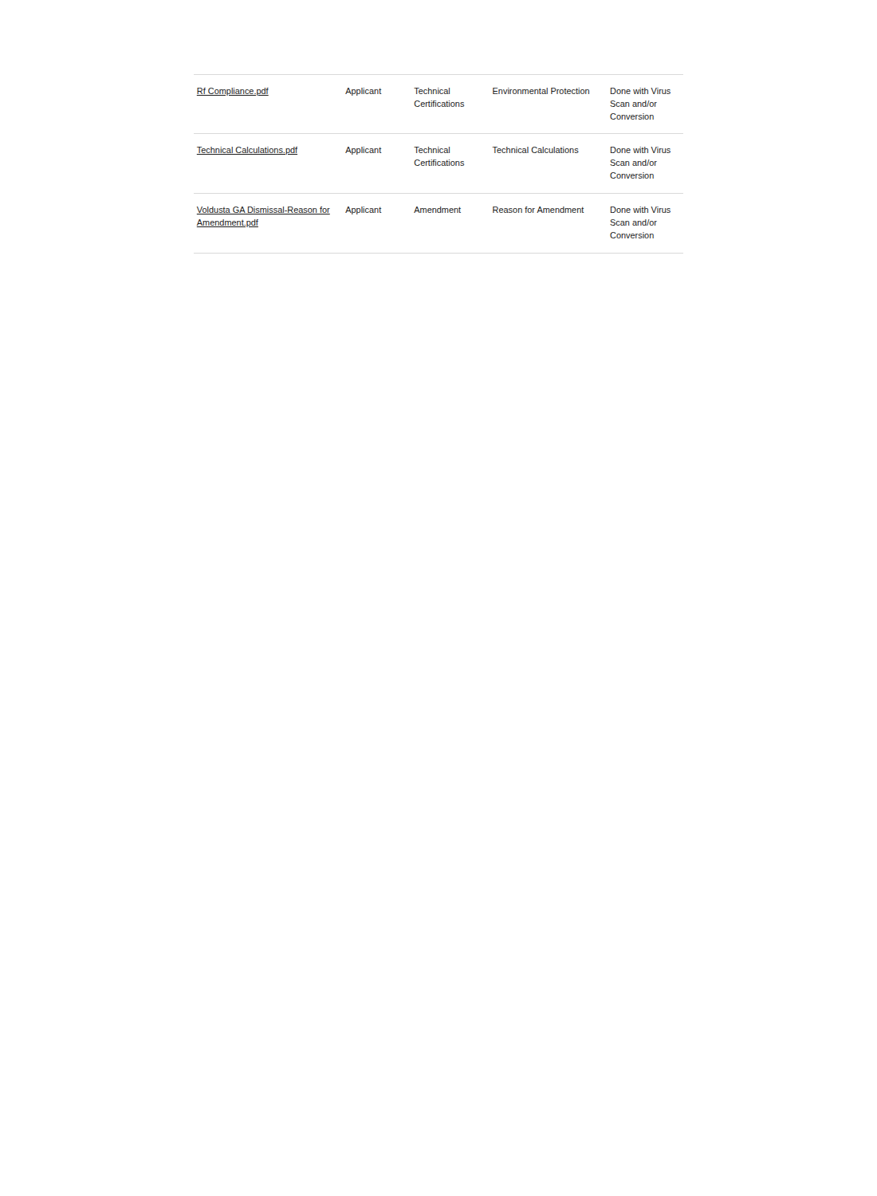| Rf Compliance.pdf | Applicant | Technical Certifications | Environmental Protection | Done with Virus Scan and/or Conversion |
| Technical Calculations.pdf | Applicant | Technical Certifications | Technical Calculations | Done with Virus Scan and/or Conversion |
| Voldusta GA Dismissal-Reason for Amendment.pdf | Applicant | Amendment | Reason for Amendment | Done with Virus Scan and/or Conversion |